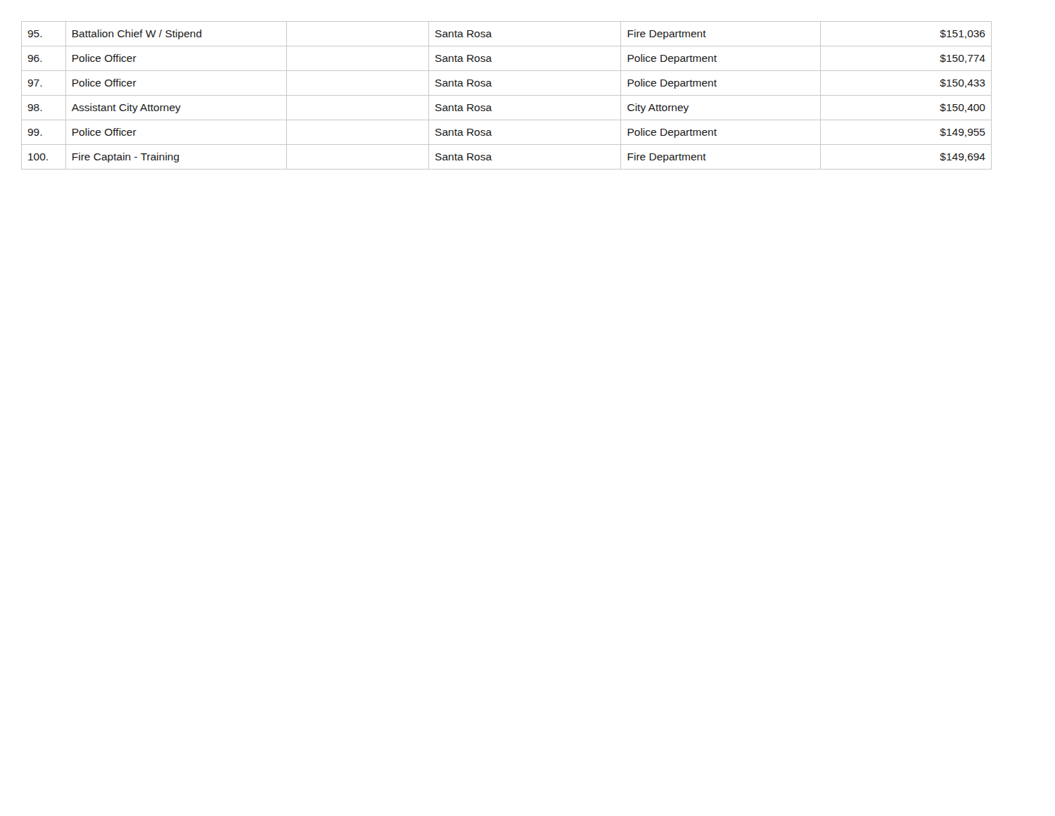| 95. | Battalion Chief W / Stipend | | Santa Rosa | Fire Department | $151,036 |
| 96. | Police Officer | | Santa Rosa | Police Department | $150,774 |
| 97. | Police Officer | | Santa Rosa | Police Department | $150,433 |
| 98. | Assistant City Attorney | | Santa Rosa | City Attorney | $150,400 |
| 99. | Police Officer | | Santa Rosa | Police Department | $149,955 |
| 100. | Fire Captain - Training | | Santa Rosa | Fire Department | $149,694 |